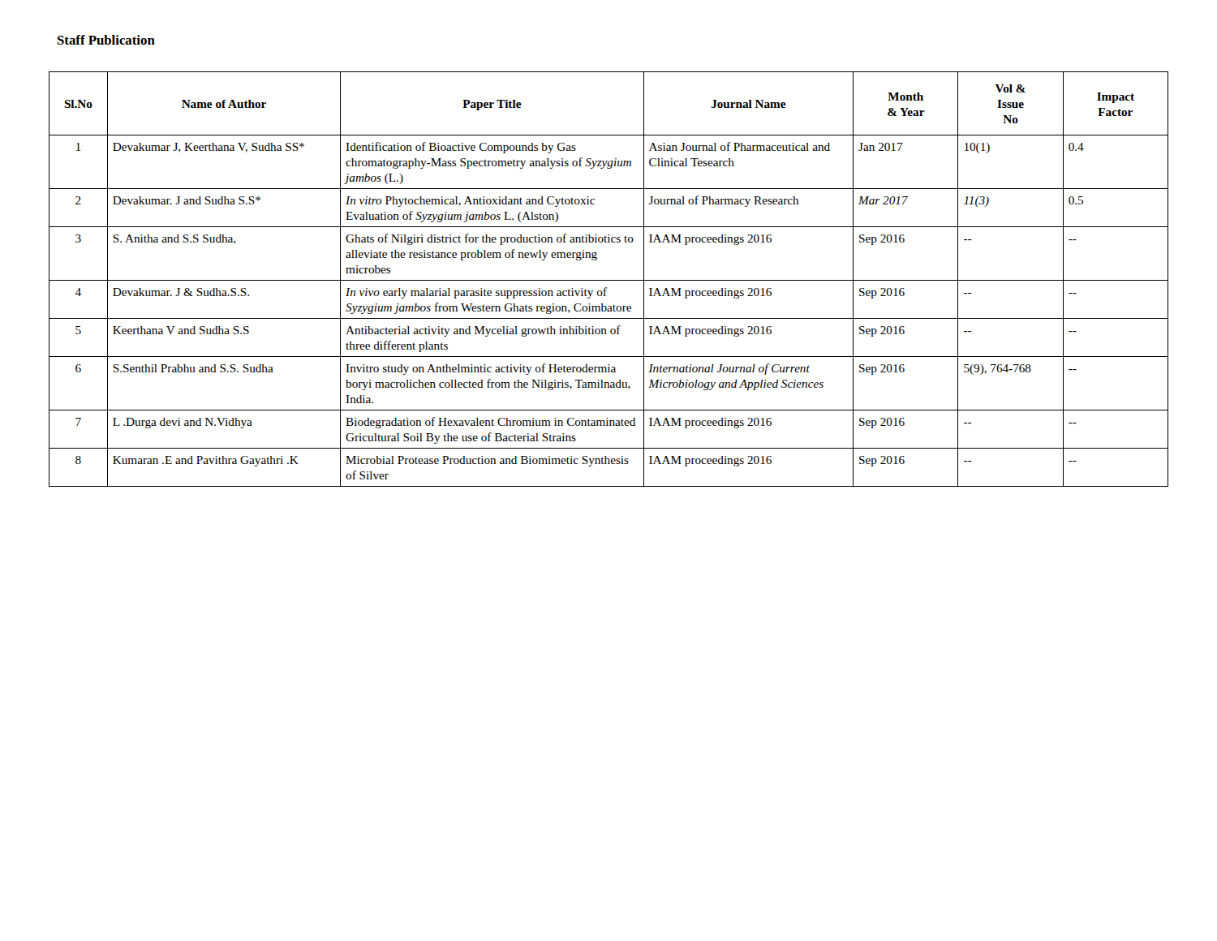Staff Publication
| Sl.No | Name of Author | Paper Title | Journal Name | Month & Year | Vol & Issue No | Impact Factor |
| --- | --- | --- | --- | --- | --- | --- |
| 1 | Devakumar J, Keerthana V, Sudha SS* | Identification of Bioactive Compounds by Gas chromatography-Mass Spectrometry analysis of Syzygium jambos (L.) | Asian Journal of Pharmaceutical and Clinical Tesearch | Jan 2017 | 10(1) | 0.4 |
| 2 | Devakumar. J and Sudha S.S* | In vitro Phytochemical, Antioxidant and Cytotoxic Evaluation of Syzygium jambos L. (Alston) | Journal of Pharmacy Research | Mar 2017 | 11(3) | 0.5 |
| 3 | S. Anitha and S.S Sudha, | Ghats of Nilgiri district for the production of antibiotics to alleviate the resistance problem of newly emerging microbes | IAAM proceedings 2016 | Sep 2016 | -- | -- |
| 4 | Devakumar. J & Sudha.S.S. | In vivo early malarial parasite suppression activity of Syzygium jambos from Western Ghats region, Coimbatore | IAAM proceedings 2016 | Sep 2016 | -- | -- |
| 5 | Keerthana V and Sudha S.S | Antibacterial activity and Mycelial growth inhibition of three different plants | IAAM proceedings 2016 | Sep 2016 | -- | -- |
| 6 | S.Senthil Prabhu and S.S. Sudha | Invitro study on Anthelmintic activity of Heterodermia boryi macrolichen collected from the Nilgiris, Tamilnadu, India. | International Journal of Current Microbiology and Applied Sciences | Sep 2016 | 5(9), 764-768 | -- |
| 7 | L .Durga devi and N.Vidhya | Biodegradation of Hexavalent Chromium in Contaminated Gricultural Soil By the use of Bacterial Strains | IAAM proceedings 2016 | Sep 2016 | -- | -- |
| 8 | Kumaran .E and Pavithra Gayathri .K | Microbial Protease Production and Biomimetic Synthesis of Silver | IAAM proceedings 2016 | Sep 2016 | -- | -- |